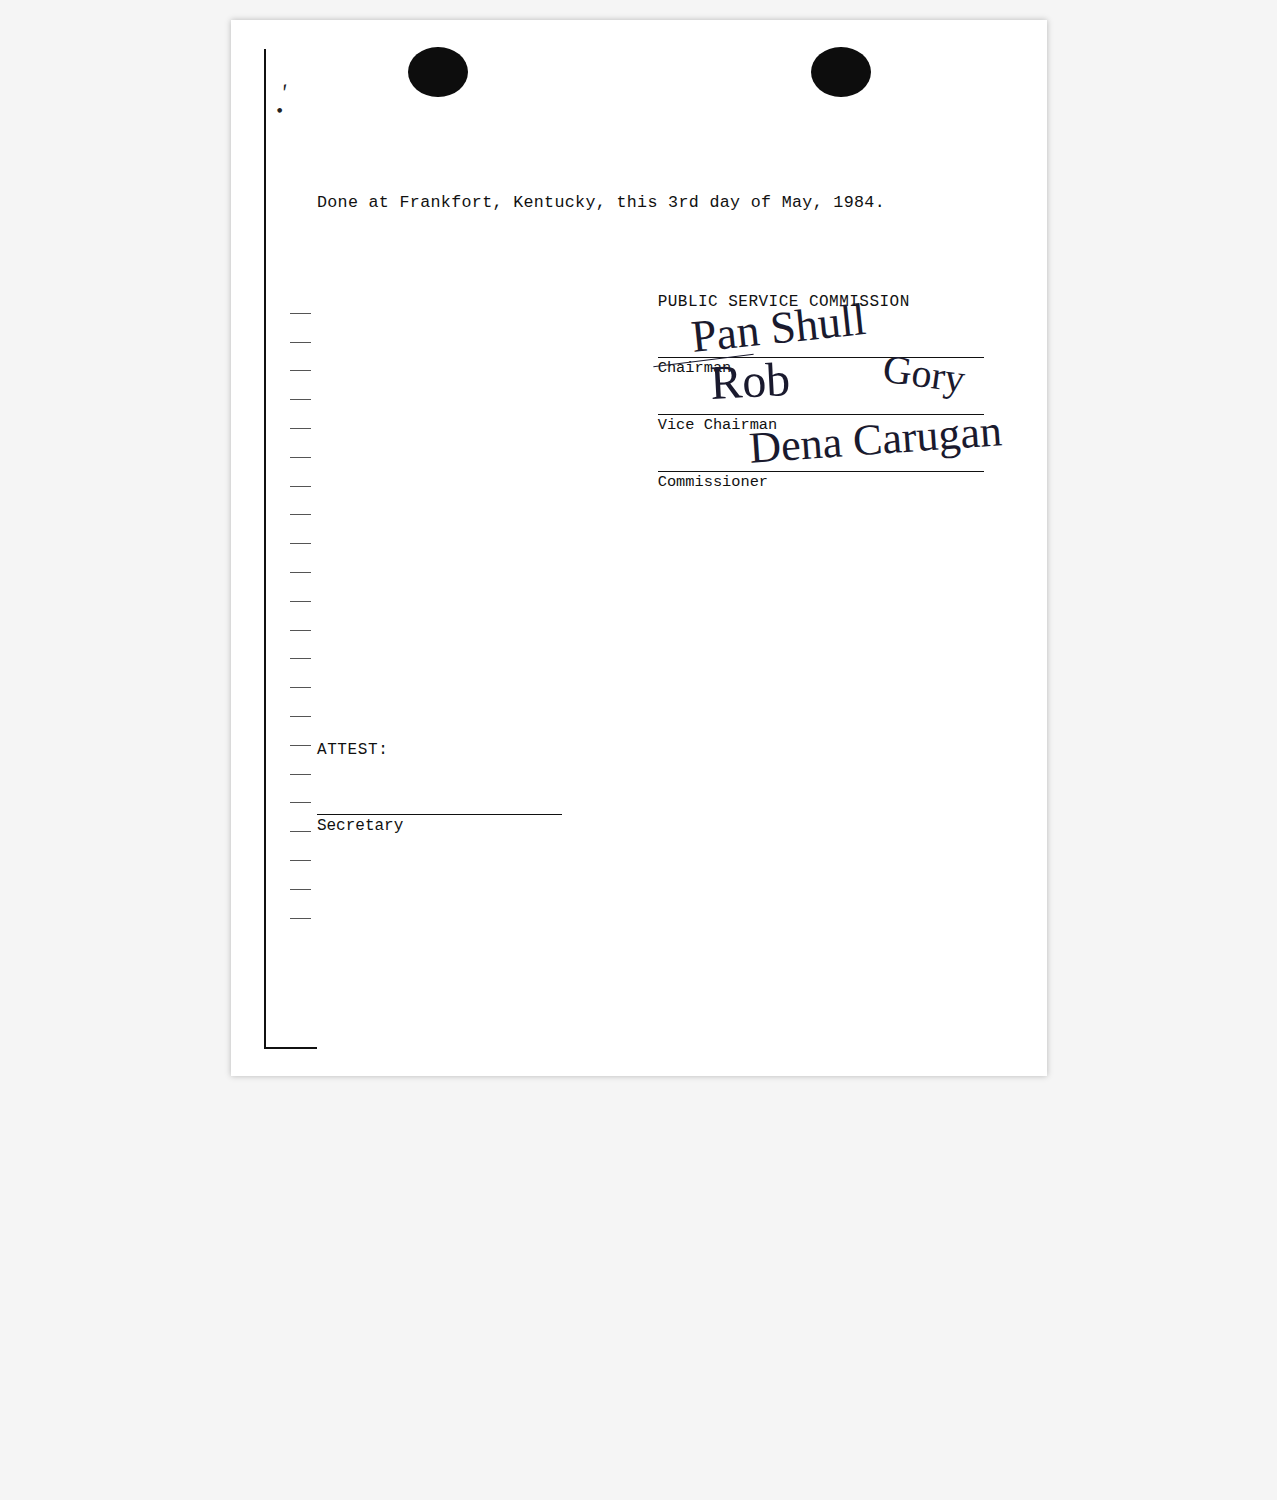,
•
Done at Frankfort, Kentucky, this 3rd day of May, 1984.
PUBLIC SERVICE COMMISSION
Pan Shull
Chairman
Rob Gory
Vice Chairman
Dena Carugan
Commissioner
ATTEST:
Secretary